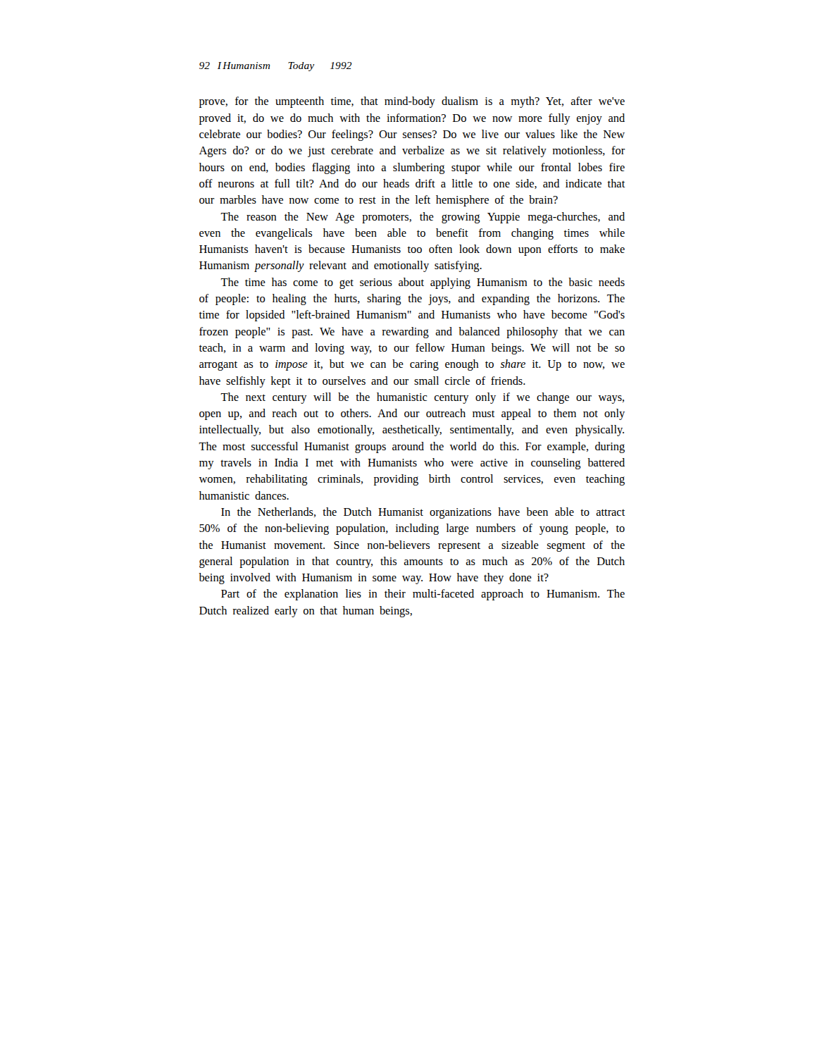92 IHumanism Today 1992
prove, for the umpteenth time, that mind-body dualism is a myth? Yet, after we've proved it, do we do much with the information? Do we now more fully enjoy and celebrate our bodies? Our feelings? Our senses? Do we live our values like the New Agers do? or do we just cerebrate and verbalize as we sit relatively motionless, for hours on end, bodies flagging into a slumbering stupor while our frontal lobes fire off neurons at full tilt? And do our heads drift a little to one side, and indicate that our marbles have now come to rest in the left hemisphere of the brain?
The reason the New Age promoters, the growing Yuppie mega-churches, and even the evangelicals have been able to benefit from changing times while Humanists haven't is because Humanists too often look down upon efforts to make Humanism personally relevant and emotionally satisfying.
The time has come to get serious about applying Humanism to the basic needs of people: to healing the hurts, sharing the joys, and expanding the horizons. The time for lopsided "left-brained Humanism" and Humanists who have become "God's frozen people" is past. We have a rewarding and balanced philosophy that we can teach, in a warm and loving way, to our fellow Human beings. We will not be so arrogant as to impose it, but we can be caring enough to share it. Up to now, we have selfishly kept it to ourselves and our small circle of friends.
The next century will be the humanistic century only if we change our ways, open up, and reach out to others. And our outreach must appeal to them not only intellectually, but also emotionally, aesthetically, sentimentally, and even physically. The most successful Humanist groups around the world do this. For example, during my travels in India I met with Humanists who were active in counseling battered women, rehabilitating criminals, providing birth control services, even teaching humanistic dances.
In the Netherlands, the Dutch Humanist organizations have been able to attract 50% of the non-believing population, including large numbers of young people, to the Humanist movement. Since non-believers represent a sizeable segment of the general population in that country, this amounts to as much as 20% of the Dutch being involved with Humanism in some way. How have they done it?
Part of the explanation lies in their multi-faceted approach to Humanism. The Dutch realized early on that human beings,